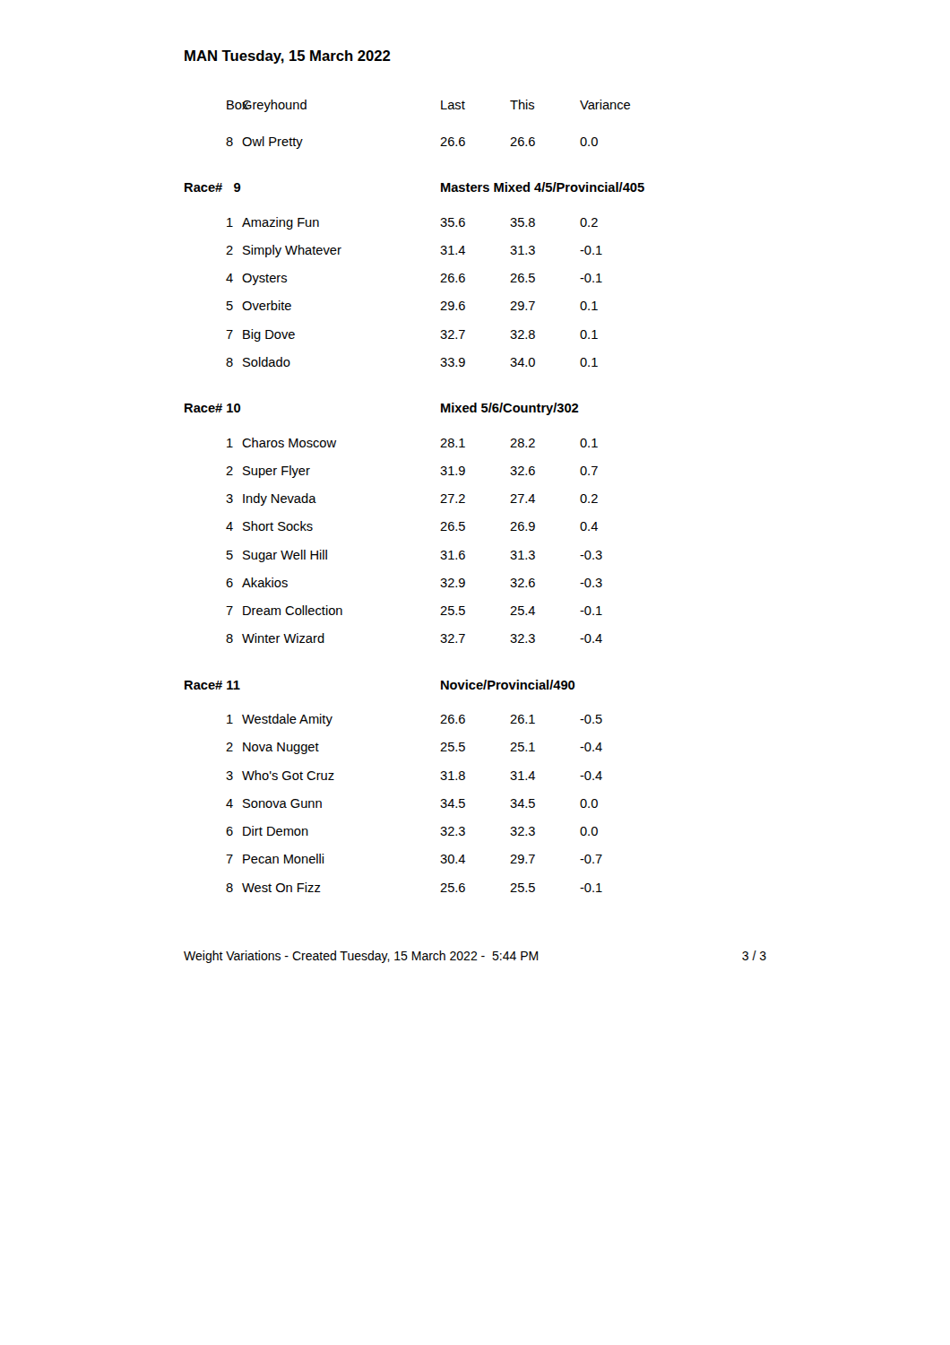MAN Tuesday, 15 March 2022
| Box | Greyhound | Last | This | Variance | |
| --- | --- | --- | --- | --- | --- |
| 8 | Owl Pretty | 26.6 | 26.6 | 0.0 | |
| Race# 9 | Masters Mixed 4/5/Provincial/405 |
| 1 | Amazing Fun | 35.6 | 35.8 | 0.2 | |
| 2 | Simply Whatever | 31.4 | 31.3 | -0.1 | |
| 4 | Oysters | 26.6 | 26.5 | -0.1 | |
| 5 | Overbite | 29.6 | 29.7 | 0.1 | |
| 7 | Big Dove | 32.7 | 32.8 | 0.1 | |
| 8 | Soldado | 33.9 | 34.0 | 0.1 | |
| Race# 10 | Mixed 5/6/Country/302 |
| 1 | Charos Moscow | 28.1 | 28.2 | 0.1 | |
| 2 | Super Flyer | 31.9 | 32.6 | 0.7 | |
| 3 | Indy Nevada | 27.2 | 27.4 | 0.2 | |
| 4 | Short Socks | 26.5 | 26.9 | 0.4 | |
| 5 | Sugar Well Hill | 31.6 | 31.3 | -0.3 | |
| 6 | Akakios | 32.9 | 32.6 | -0.3 | |
| 7 | Dream Collection | 25.5 | 25.4 | -0.1 | |
| 8 | Winter Wizard | 32.7 | 32.3 | -0.4 | |
| Race# 11 | Novice/Provincial/490 |
| 1 | Westdale Amity | 26.6 | 26.1 | -0.5 | |
| 2 | Nova Nugget | 25.5 | 25.1 | -0.4 | |
| 3 | Who's Got Cruz | 31.8 | 31.4 | -0.4 | |
| 4 | Sonova Gunn | 34.5 | 34.5 | 0.0 | |
| 6 | Dirt Demon | 32.3 | 32.3 | 0.0 | |
| 7 | Pecan Monelli | 30.4 | 29.7 | -0.7 | |
| 8 | West On Fizz | 25.6 | 25.5 | -0.1 | |
Weight Variations - Created Tuesday, 15 March 2022 - 5:44 PM 3 / 3